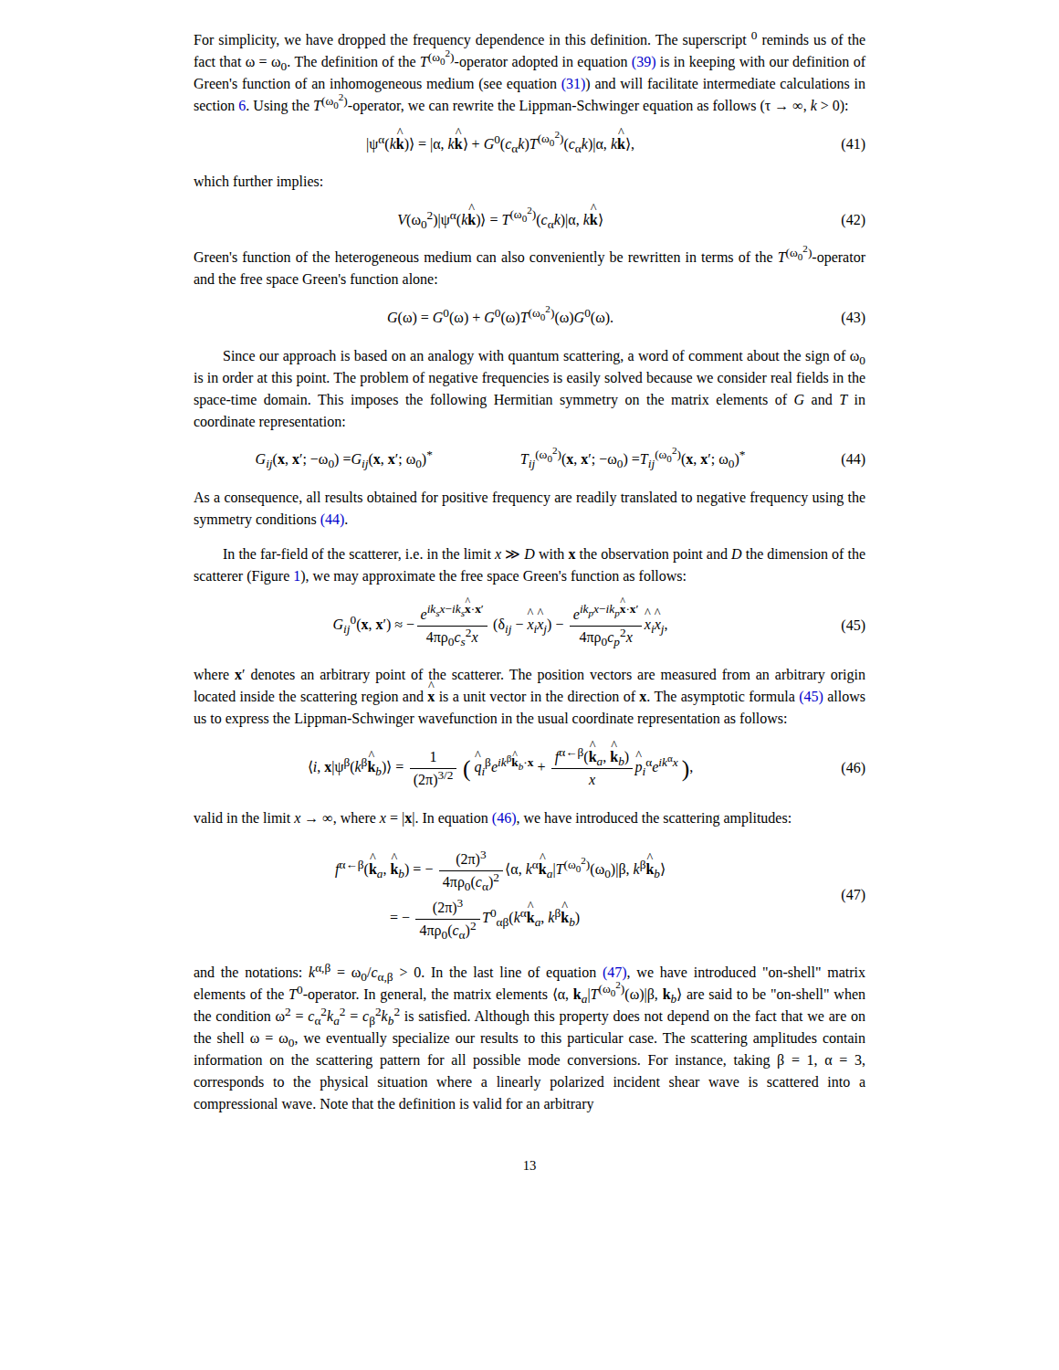For simplicity, we have dropped the frequency dependence in this definition. The superscript 0 reminds us of the fact that ω = ω0. The definition of the T(ω02)-operator adopted in equation (39) is in keeping with our definition of Green's function of an inhomogeneous medium (see equation (31)) and will facilitate intermediate calculations in section 6. Using the T(ω02)-operator, we can rewrite the Lippman-Schwinger equation as follows (τ → ∞, k > 0):
|ψα(kk)⟩ = |α, kk⟩ + G0(cαk)T(ω02)(cαk)|α, kk⟩,
(41)
which further implies:
V(ω02)|ψα(kk)⟩ = T(ω02)(cαk)|α, kk⟩
(42)
Green's function of the heterogeneous medium can also conveniently be rewritten in terms of the T(ω02)-operator and the free space Green's function alone:
G(ω) = G0(ω) + G0(ω)T(ω02)(ω)G0(ω).
(43)
Since our approach is based on an analogy with quantum scattering, a word of comment about the sign of ω0 is in order at this point. The problem of negative frequencies is easily solved because we consider real fields in the space-time domain. This imposes the following Hermitian symmetry on the matrix elements of G and T in coordinate representation:
Gij(x, x′; −ω0) =Gij(x, x′; ω0)* Tij(ω02)(x, x′; −ω0) =Tij(ω02)(x, x′; ω0)*
(44)
As a consequence, all results obtained for positive frequency are readily translated to negative frequency using the symmetry conditions (44).
In the far-field of the scatterer, i.e. in the limit x ≫ D with x the observation point and D the dimension of the scatterer (Figure 1), we may approximate the free space Green's function as follows:
Gij0(x, x′) ≈ −eiksx−iks x·x′4πρ0cs2x (δij − xixj) − eikpx−ikp x·x′4πρ0cp2x xixj,
(45)
where x′ denotes an arbitrary point of the scatterer. The position vectors are measured from an arbitrary origin located inside the scattering region and x is a unit vector in the direction of x. The asymptotic formula (45) allows us to express the Lippman-Schwinger wavefunction in the usual coordinate representation as follows:
⟨i, x|ψβ(kβkb)⟩ = 1(2π)3/2 ( qiβeikβkb·x + fα←β(ka, kb) x piαeikαx ),
(46)
valid in the limit x → ∞, where x = |x|. In equation (46), we have introduced the scattering amplitudes:
fα←β(ka, kb) = − (2π)34πρ0(cα)2⟨α, kαka|T(ω02)(ω0)|β, kβkb⟩
= − (2π)34πρ0(cα)2 T0αβ(kαka, kβkb)
(47)
and the notations: kα,β = ω0/cα,β > 0. In the last line of equation (47), we have introduced "on-shell" matrix elements of the T0-operator. In general, the matrix elements ⟨α, ka|T(ω02)(ω)|β, kb⟩ are said to be "on-shell" when the condition ω2 = cα2ka2 = cβ2kb2 is satisfied. Although this property does not depend on the fact that we are on the shell ω = ω0, we eventually specialize our results to this particular case. The scattering amplitudes contain information on the scattering pattern for all possible mode conversions. For instance, taking β = 1, α = 3, corresponds to the physical situation where a linearly polarized incident shear wave is scattered into a compressional wave. Note that the definition is valid for an arbitrary
13